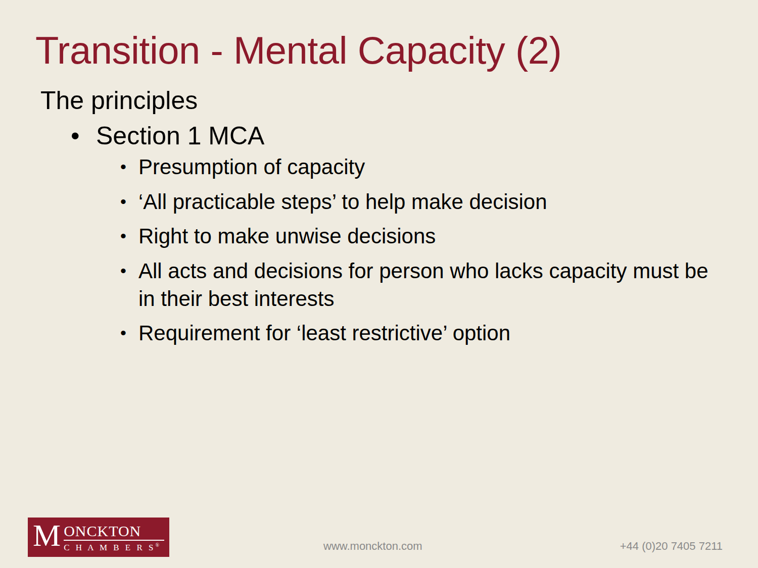Transition - Mental Capacity (2)
The principles
Section 1 MCA
Presumption of capacity
‘All practicable steps’ to help make decision
Right to make unwise decisions
All acts and decisions for person who lacks capacity must be in their best interests
Requirement for ‘least restrictive’ option
M
ONCKTON
C H A M B E R S®
www.monckton.com
+44 (0)20 7405 7211